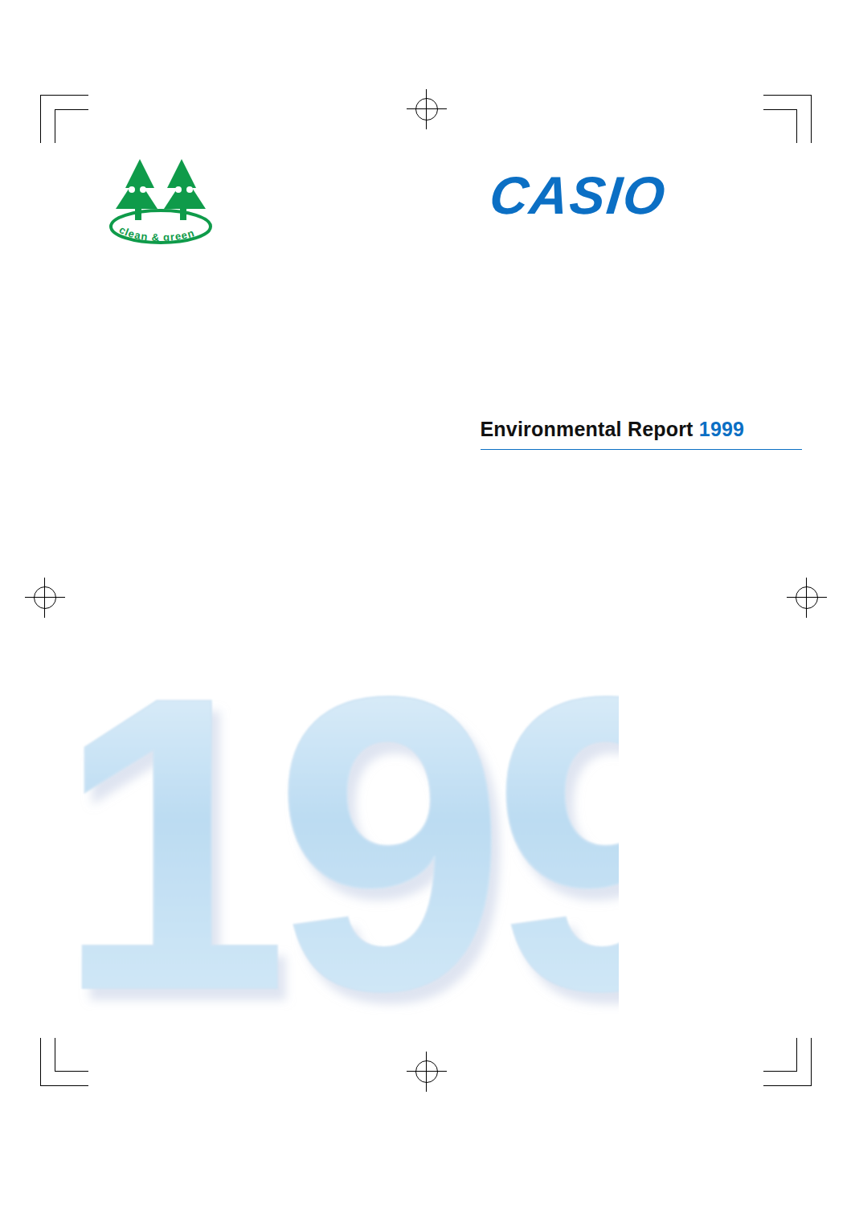clean & green
CASIO
Environmental Report 1999
1999
Cover of the Casio Environmental Report for the year 1999, featuring the clean & green logo and the Casio wordmark.